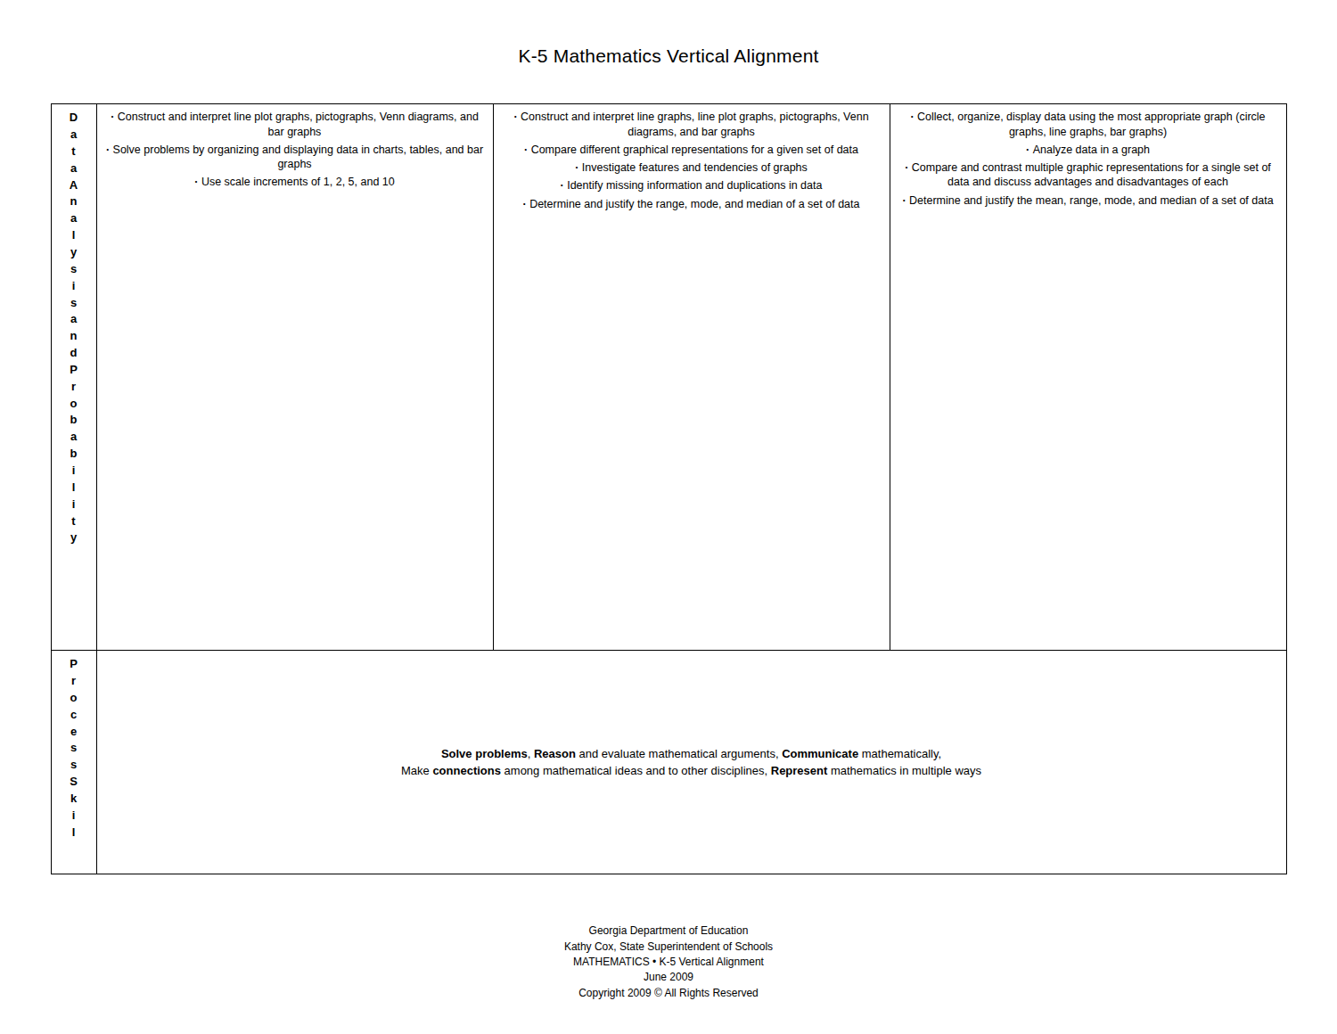K-5 Mathematics Vertical Alignment
| D a t a A n a l y s i s a n d P r o b a b i l i t y | Construct and interpret line plot graphs, pictographs, Venn diagrams, and bar graphs Solve problems by organizing and displaying data in charts, tables, and bar graphs Use scale increments of 1, 2, 5, and 10 | Construct and interpret line graphs, line plot graphs, pictographs, Venn diagrams, and bar graphs Compare different graphical representations for a given set of data Investigate features and tendencies of graphs Identify missing information and duplications in data Determine and justify the range, mode, and median of a set of data | Collect, organize, display data using the most appropriate graph (circle graphs, line graphs, bar graphs) Analyze data in a graph Compare and contrast multiple graphic representations for a single set of data and discuss advantages and disadvantages of each Determine and justify the mean, range, mode, and median of a set of data |
| P r o c e s s S k i l | Solve problems , Reason and evaluate mathematical arguments, Communicate mathematically, Make connections among mathematical ideas and to other disciplines, Represent mathematics in multiple ways |
Georgia Department of Education
Kathy Cox, State Superintendent of Schools
MATHEMATICS • K-5 Vertical Alignment
June 2009
Copyright 2009 © All Rights Reserved